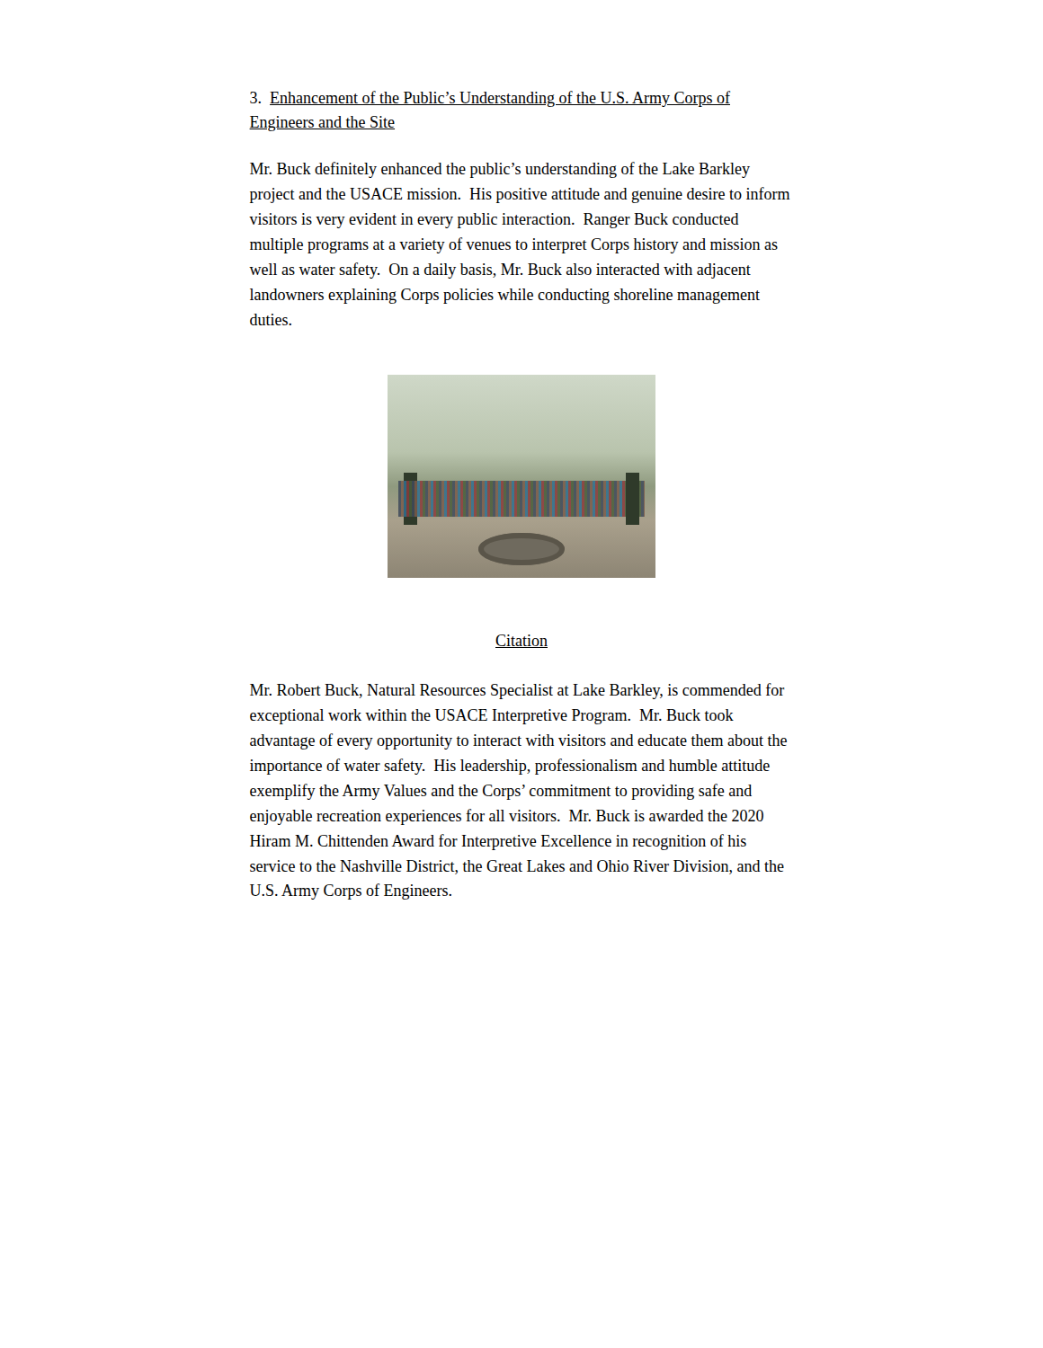3. Enhancement of the Public’s Understanding of the U.S. Army Corps of Engineers and the Site
Mr. Buck definitely enhanced the public’s understanding of the Lake Barkley project and the USACE mission. His positive attitude and genuine desire to inform visitors is very evident in every public interaction. Ranger Buck conducted multiple programs at a variety of venues to interpret Corps history and mission as well as water safety. On a daily basis, Mr. Buck also interacted with adjacent landowners explaining Corps policies while conducting shoreline management duties.
Citation
Mr. Robert Buck, Natural Resources Specialist at Lake Barkley, is commended for exceptional work within the USACE Interpretive Program. Mr. Buck took advantage of every opportunity to interact with visitors and educate them about the importance of water safety. His leadership, professionalism and humble attitude exemplify the Army Values and the Corps’ commitment to providing safe and enjoyable recreation experiences for all visitors. Mr. Buck is awarded the 2020 Hiram M. Chittenden Award for Interpretive Excellence in recognition of his service to the Nashville District, the Great Lakes and Ohio River Division, and the U.S. Army Corps of Engineers.